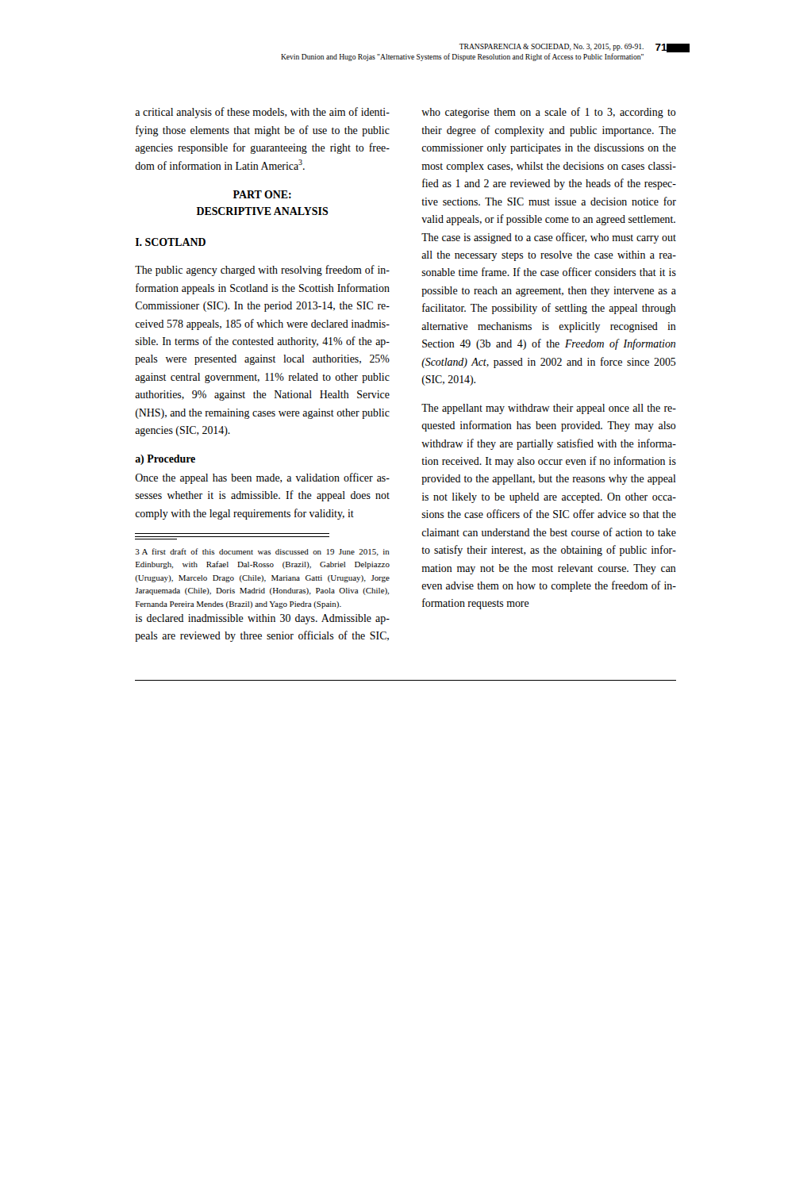71
TRANSPARENCIA & SOCIEDAD, No. 3, 2015, pp. 69-91.
Kevin Dunion and Hugo Rojas "Alternative Systems of Dispute Resolution and Right of Access to Public Information"
a critical analysis of these models, with the aim of identifying those elements that might be of use to the public agencies responsible for guaranteeing the right to freedom of information in Latin America3.
PART ONE: DESCRIPTIVE ANALYSIS
I. SCOTLAND
The public agency charged with resolving freedom of information appeals in Scotland is the Scottish Information Commissioner (SIC). In the period 2013-14, the SIC received 578 appeals, 185 of which were declared inadmissible. In terms of the contested authority, 41% of the appeals were presented against local authorities, 25% against central government, 11% related to other public authorities, 9% against the National Health Service (NHS), and the remaining cases were against other public agencies (SIC, 2014).
a) Procedure
Once the appeal has been made, a validation officer assesses whether it is admissible. If the appeal does not comply with the legal requirements for validity, it
3 A first draft of this document was discussed on 19 June 2015, in Edinburgh, with Rafael Dal-Rosso (Brazil), Gabriel Delpiazzo (Uruguay), Marcelo Drago (Chile), Mariana Gatti (Uruguay), Jorge Jaraquemada (Chile), Doris Madrid (Honduras), Paola Oliva (Chile), Fernanda Pereira Mendes (Brazil) and Yago Piedra (Spain).
is declared inadmissible within 30 days. Admissible appeals are reviewed by three senior officials of the SIC, who categorise them on a scale of 1 to 3, according to their degree of complexity and public importance. The commissioner only participates in the discussions on the most complex cases, whilst the decisions on cases classified as 1 and 2 are reviewed by the heads of the respective sections. The SIC must issue a decision notice for valid appeals, or if possible come to an agreed settlement. The case is assigned to a case officer, who must carry out all the necessary steps to resolve the case within a reasonable time frame. If the case officer considers that it is possible to reach an agreement, then they intervene as a facilitator. The possibility of settling the appeal through alternative mechanisms is explicitly recognised in Section 49 (3b and 4) of the Freedom of Information (Scotland) Act, passed in 2002 and in force since 2005 (SIC, 2014).
The appellant may withdraw their appeal once all the requested information has been provided. They may also withdraw if they are partially satisfied with the information received. It may also occur even if no information is provided to the appellant, but the reasons why the appeal is not likely to be upheld are accepted. On other occasions the case officers of the SIC offer advice so that the claimant can understand the best course of action to take to satisfy their interest, as the obtaining of public information may not be the most relevant course. They can even advise them on how to complete the freedom of information requests more